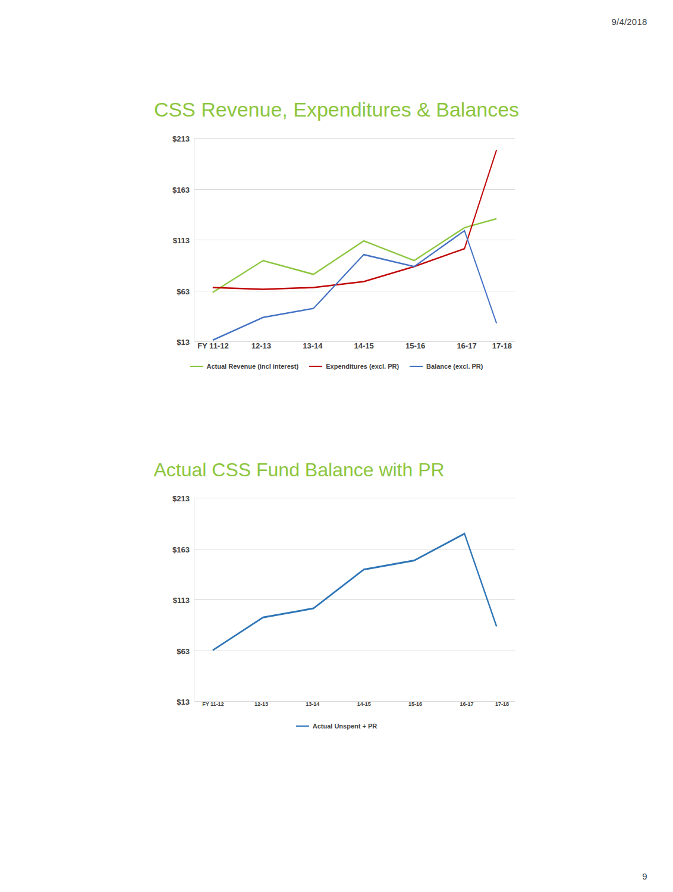9/4/2018
CSS Revenue, Expenditures & Balances
$213
$163
$113
$63
$13
FY 11-12 12-13 13-14 14-15 15-16 16-17 17-18
Actual Revenue (incl interest) Expenditures (excl. PR) Balance (excl. PR)
Actual CSS Fund Balance with PR
$213
$163
$113
$63
$13
FY 11-12 12-13 13-14 14-15 15-16 16-17 17-18
Actual Unspent + PR
9